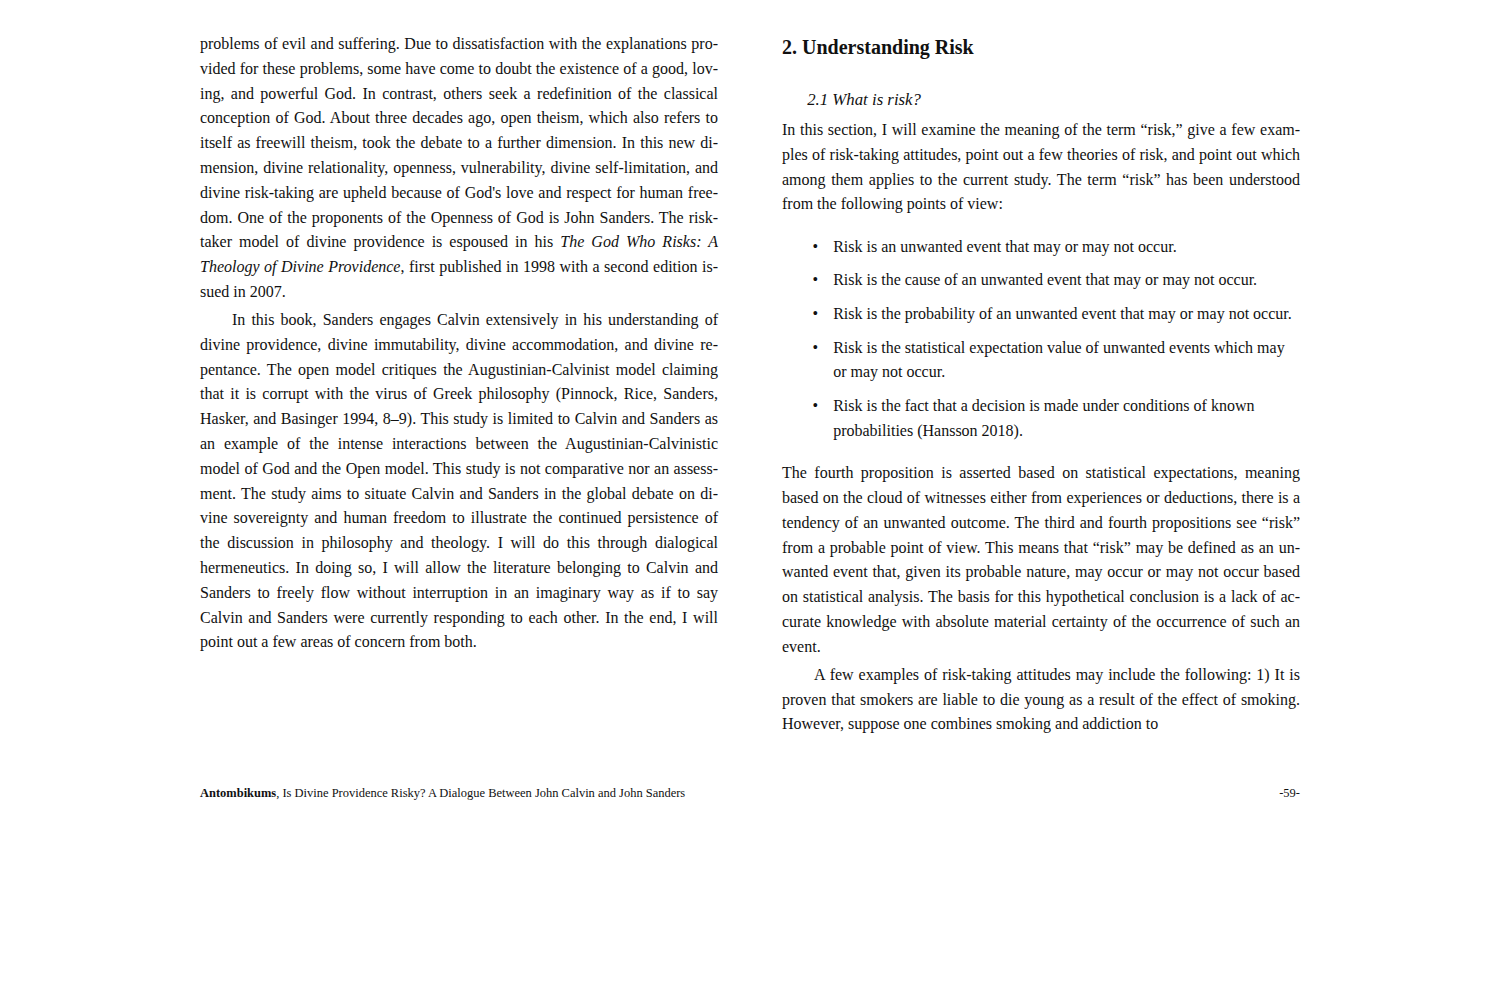problems of evil and suffering. Due to dissatisfaction with the explanations provided for these problems, some have come to doubt the existence of a good, loving, and powerful God. In contrast, others seek a redefinition of the classical conception of God. About three decades ago, open theism, which also refers to itself as freewill theism, took the debate to a further dimension. In this new dimension, divine relationality, openness, vulnerability, divine self-limitation, and divine risk-taking are upheld because of God's love and respect for human freedom. One of the proponents of the Openness of God is John Sanders. The risk-taker model of divine providence is espoused in his The God Who Risks: A Theology of Divine Providence, first published in 1998 with a second edition issued in 2007.
In this book, Sanders engages Calvin extensively in his understanding of divine providence, divine immutability, divine accommodation, and divine repentance. The open model critiques the Augustinian-Calvinist model claiming that it is corrupt with the virus of Greek philosophy (Pinnock, Rice, Sanders, Hasker, and Basinger 1994, 8–9). This study is limited to Calvin and Sanders as an example of the intense interactions between the Augustinian-Calvinistic model of God and the Open model. This study is not comparative nor an assessment. The study aims to situate Calvin and Sanders in the global debate on divine sovereignty and human freedom to illustrate the continued persistence of the discussion in philosophy and theology. I will do this through dialogical hermeneutics. In doing so, I will allow the literature belonging to Calvin and Sanders to freely flow without interruption in an imaginary way as if to say Calvin and Sanders were currently responding to each other. In the end, I will point out a few areas of concern from both.
2. Understanding Risk
2.1 What is risk?
In this section, I will examine the meaning of the term “risk,” give a few examples of risk-taking attitudes, point out a few theories of risk, and point out which among them applies to the current study. The term “risk” has been understood from the following points of view:
Risk is an unwanted event that may or may not occur.
Risk is the cause of an unwanted event that may or may not occur.
Risk is the probability of an unwanted event that may or may not occur.
Risk is the statistical expectation value of unwanted events which may or may not occur.
Risk is the fact that a decision is made under conditions of known probabilities (Hansson 2018).
The fourth proposition is asserted based on statistical expectations, meaning based on the cloud of witnesses either from experiences or deductions, there is a tendency of an unwanted outcome. The third and fourth propositions see “risk” from a probable point of view. This means that “risk” may be defined as an unwanted event that, given its probable nature, may occur or may not occur based on statistical analysis. The basis for this hypothetical conclusion is a lack of accurate knowledge with absolute material certainty of the occurrence of such an event.
A few examples of risk-taking attitudes may include the following: 1) It is proven that smokers are liable to die young as a result of the effect of smoking. However, suppose one combines smoking and addiction to
Antombikums, Is Divine Providence Risky? A Dialogue Between John Calvin and John Sanders
-59-